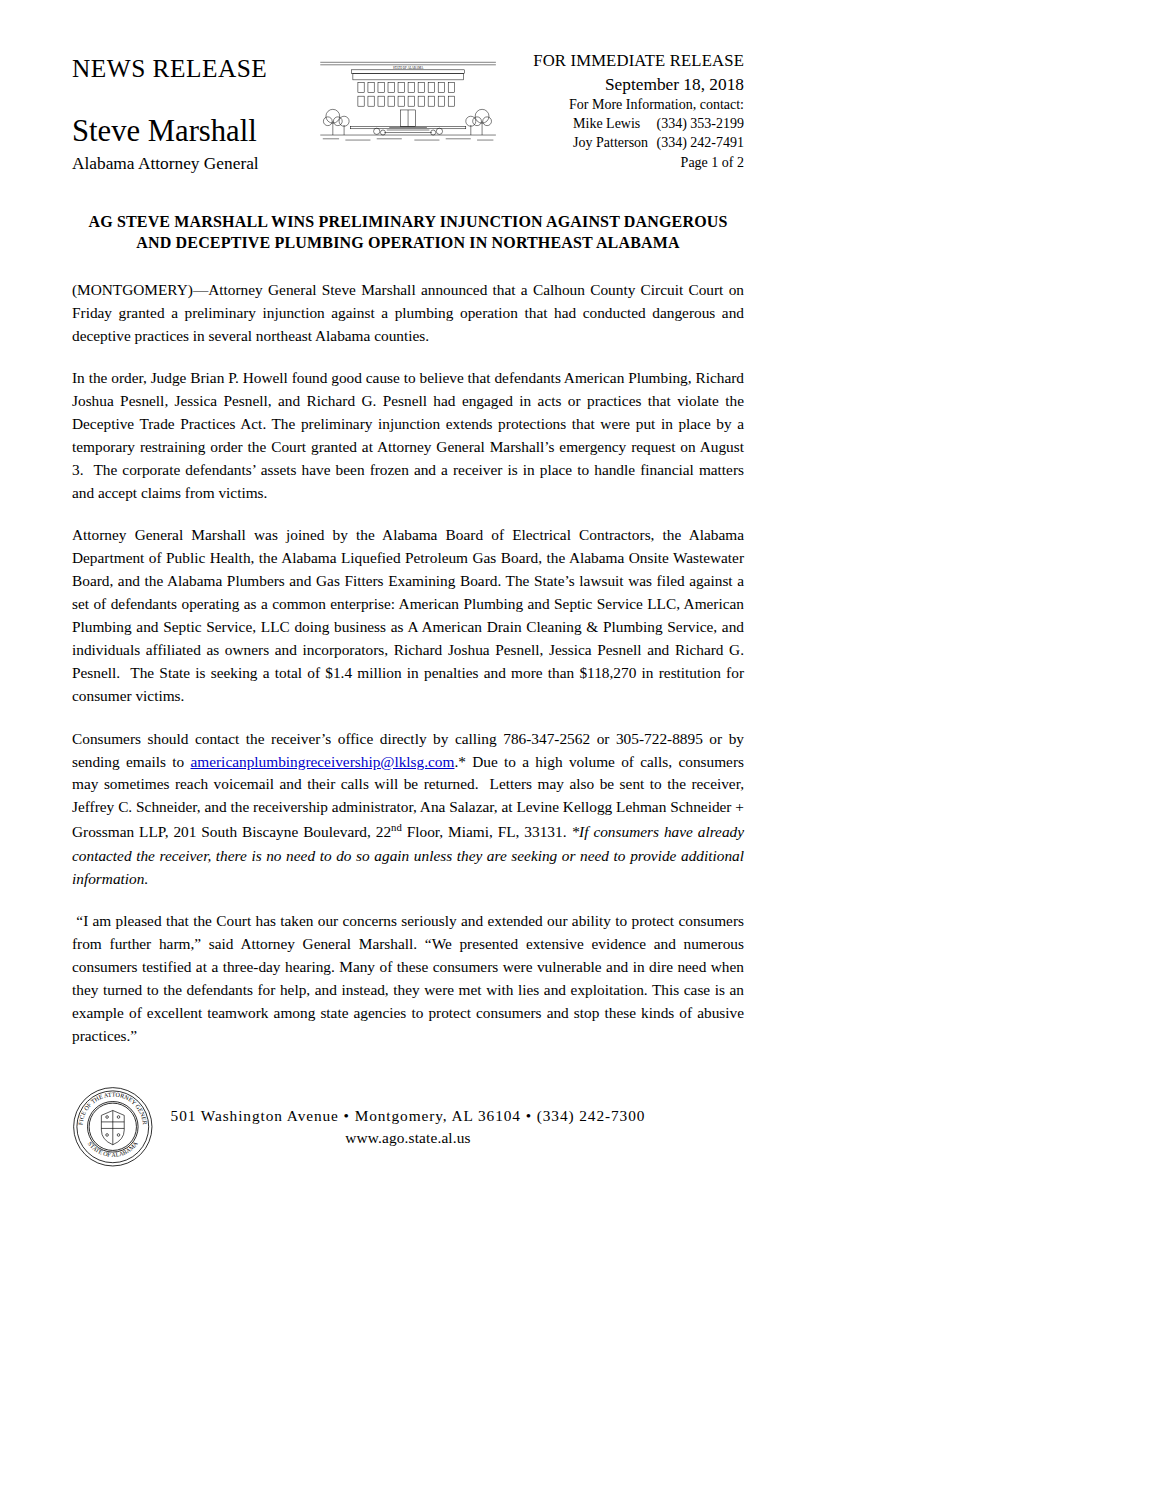NEWS RELEASE
Steve Marshall
Alabama Attorney General
STATE OF ALABAMA
FOR IMMEDIATE RELEASE
September 18, 2018
For More Information, contact:
| Mike Lewis | (334) 353-2199 |
| Joy Patterson | (334) 242-7491 |
Page 1 of 2
AG STEVE MARSHALL WINS PRELIMINARY INJUNCTION AGAINST DANGEROUS
AND DECEPTIVE PLUMBING OPERATION IN NORTHEAST ALABAMA
(MONTGOMERY)—Attorney General Steve Marshall announced that a Calhoun County Circuit Court on Friday granted a preliminary injunction against a plumbing operation that had conducted dangerous and deceptive practices in several northeast Alabama counties.
In the order, Judge Brian P. Howell found good cause to believe that defendants American Plumbing, Richard Joshua Pesnell, Jessica Pesnell, and Richard G. Pesnell had engaged in acts or practices that violate the Deceptive Trade Practices Act. The preliminary injunction extends protections that were put in place by a temporary restraining order the Court granted at Attorney General Marshall’s emergency request on August 3. The corporate defendants’ assets have been frozen and a receiver is in place to handle financial matters and accept claims from victims.
Attorney General Marshall was joined by the Alabama Board of Electrical Contractors, the Alabama Department of Public Health, the Alabama Liquefied Petroleum Gas Board, the Alabama Onsite Wastewater Board, and the Alabama Plumbers and Gas Fitters Examining Board. The State’s lawsuit was filed against a set of defendants operating as a common enterprise: American Plumbing and Septic Service LLC, American Plumbing and Septic Service, LLC doing business as A American Drain Cleaning & Plumbing Service, and individuals affiliated as owners and incorporators, Richard Joshua Pesnell, Jessica Pesnell and Richard G. Pesnell. The State is seeking a total of $1.4 million in penalties and more than $118,270 in restitution for consumer victims.
Consumers should contact the receiver’s office directly by calling 786-347-2562 or 305-722-8895 or by sending emails to americanplumbingreceivership@lklsg.com.* Due to a high volume of calls, consumers may sometimes reach voicemail and their calls will be returned. Letters may also be sent to the receiver, Jeffrey C. Schneider, and the receivership administrator, Ana Salazar, at Levine Kellogg Lehman Schneider + Grossman LLP, 201 South Biscayne Boulevard, 22nd Floor, Miami, FL, 33131. *If consumers have already contacted the receiver, there is no need to do so again unless they are seeking or need to provide additional information.
“I am pleased that the Court has taken our concerns seriously and extended our ability to protect consumers from further harm,” said Attorney General Marshall. “We presented extensive evidence and numerous consumers testified at a three-day hearing. Many of these consumers were vulnerable and in dire need when they turned to the defendants for help, and instead, they were met with lies and exploitation. This case is an example of excellent teamwork among state agencies to protect consumers and stop these kinds of abusive practices.”
OFFICE OF THE ATTORNEY GENERAL STATE OF ALABAMA
501 Washington Avenue • Montgomery, AL 36104 • (334) 242-7300
www.ago.state.al.us